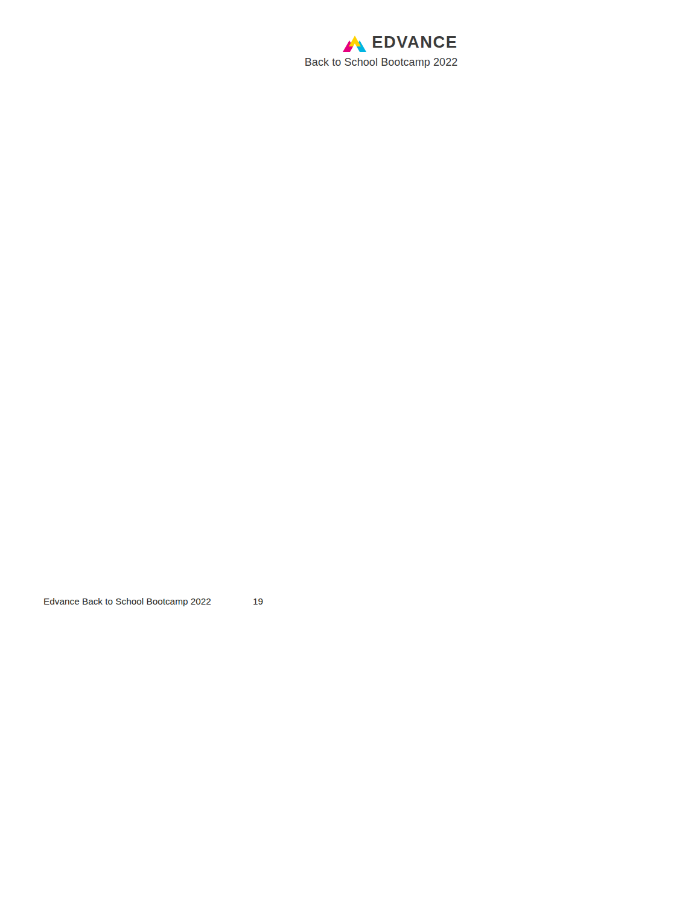EDVANCE
Back to School Bootcamp 2022
Edvance Back to School Bootcamp 2022 19